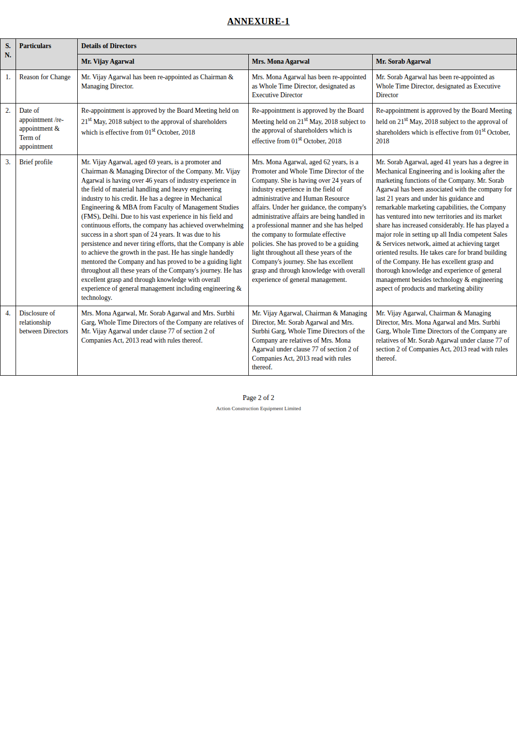ANNEXURE-1
| S. N. | Particulars | Details of Directors |
| --- | --- | --- |
| Mr. Vijay Agarwal | Mrs. Mona Agarwal | Mr. Sorab Agarwal |
| 1. | Reason for Change | Mr. Vijay Agarwal has been re-appointed as Chairman & Managing Director. | Mrs. Mona Agarwal has been re-appointed as Whole Time Director, designated as Executive Director | Mr. Sorab Agarwal has been re-appointed as Whole Time Director, designated as Executive Director |
| 2. | Date of appointment /re-appointment & Term of appointment | Re-appointment is approved by the Board Meeting held on 21 st May, 2018 subject to the approval of shareholders which is effective from 01 st October, 2018 | Re-appointment is approved by the Board Meeting held on 21 st May, 2018 subject to the approval of shareholders which is effective from 01 st October, 2018 | Re-appointment is approved by the Board Meeting held on 21 st May, 2018 subject to the approval of shareholders which is effective from 01 st October, 2018 |
| 3. | Brief profile | Mr. Vijay Agarwal, aged 69 years, is a promoter and Chairman & Managing Director of the Company. Mr. Vijay Agarwal is having over 46 years of industry experience in the field of material handling and heavy engineering industry to his credit. He has a degree in Mechanical Engineering & MBA from Faculty of Management Studies (FMS), Delhi. Due to his vast experience in his field and continuous efforts, the company has achieved overwhelming success in a short span of 24 years. It was due to his persistence and never tiring efforts, that the Company is able to achieve the growth in the past. He has single handedly mentored the Company and has proved to be a guiding light throughout all these years of the Company's journey. He has excellent grasp and through knowledge with overall experience of general management including engineering & technology. | Mrs. Mona Agarwal, aged 62 years, is a Promoter and Whole Time Director of the Company. She is having over 24 years of industry experience in the field of administrative and Human Resource affairs. Under her guidance, the company's administrative affairs are being handled in a professional manner and she has helped the company to formulate effective policies. She has proved to be a guiding light throughout all these years of the Company's journey. She has excellent grasp and through knowledge with overall experience of general management. | Mr. Sorab Agarwal, aged 41 years has a degree in Mechanical Engineering and is looking after the marketing functions of the Company. Mr. Sorab Agarwal has been associated with the company for last 21 years and under his guidance and remarkable marketing capabilities, the Company has ventured into new territories and its market share has increased considerably. He has played a major role in setting up all India competent Sales & Services network, aimed at achieving target oriented results. He takes care for brand building of the Company. He has excellent grasp and thorough knowledge and experience of general management besides technology & engineering aspect of products and marketing ability |
| 4. | Disclosure of relationship between Directors | Mrs. Mona Agarwal, Mr. Sorab Agarwal and Mrs. Surbhi Garg, Whole Time Directors of the Company are relatives of Mr. Vijay Agarwal under clause 77 of section 2 of Companies Act, 2013 read with rules thereof. | Mr. Vijay Agarwal, Chairman & Managing Director, Mr. Sorab Agarwal and Mrs. Surbhi Garg, Whole Time Directors of the Company are relatives of Mrs. Mona Agarwal under clause 77 of section 2 of Companies Act, 2013 read with rules thereof. | Mr. Vijay Agarwal, Chairman & Managing Director, Mrs. Mona Agarwal and Mrs. Surbhi Garg, Whole Time Directors of the Company are relatives of Mr. Sorab Agarwal under clause 77 of section 2 of Companies Act, 2013 read with rules thereof. |
Page 2 of 2
Action Construction Equipment Limited